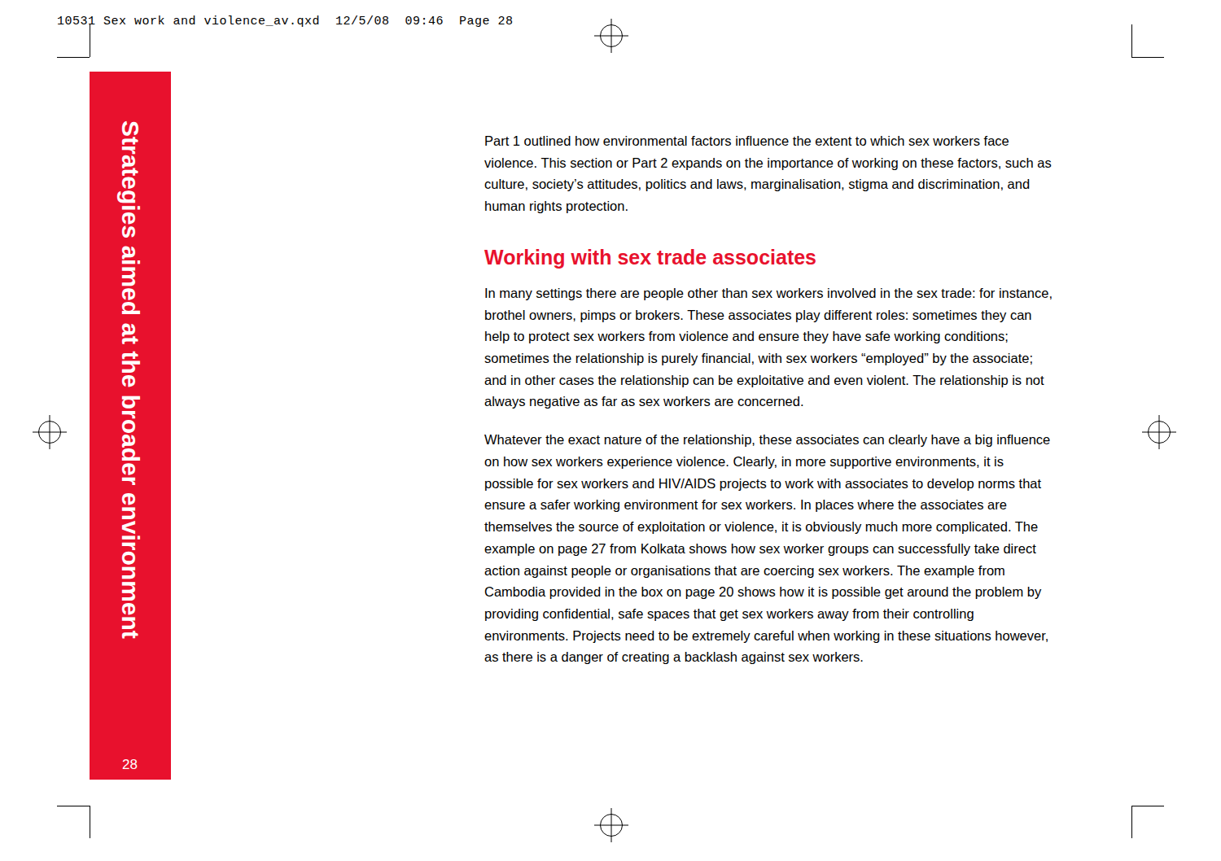10531 Sex work and violence_av.qxd 12/5/08 09:46 Page 28
Strategies aimed at the broader environment
28
Part 1 outlined how environmental factors influence the extent to which sex workers face violence. This section or Part 2 expands on the importance of working on these factors, such as culture, society’s attitudes, politics and laws, marginalisation, stigma and discrimination, and human rights protection.
Working with sex trade associates
In many settings there are people other than sex workers involved in the sex trade: for instance, brothel owners, pimps or brokers. These associates play different roles: sometimes they can help to protect sex workers from violence and ensure they have safe working conditions; sometimes the relationship is purely financial, with sex workers “employed” by the associate; and in other cases the relationship can be exploitative and even violent. The relationship is not always negative as far as sex workers are concerned.
Whatever the exact nature of the relationship, these associates can clearly have a big influence on how sex workers experience violence. Clearly, in more supportive environments, it is possible for sex workers and HIV/AIDS projects to work with associates to develop norms that ensure a safer working environment for sex workers. In places where the associates are themselves the source of exploitation or violence, it is obviously much more complicated. The example on page 27 from Kolkata shows how sex worker groups can successfully take direct action against people or organisations that are coercing sex workers. The example from Cambodia provided in the box on page 20 shows how it is possible get around the problem by providing confidential, safe spaces that get sex workers away from their controlling environments. Projects need to be extremely careful when working in these situations however, as there is a danger of creating a backlash against sex workers.